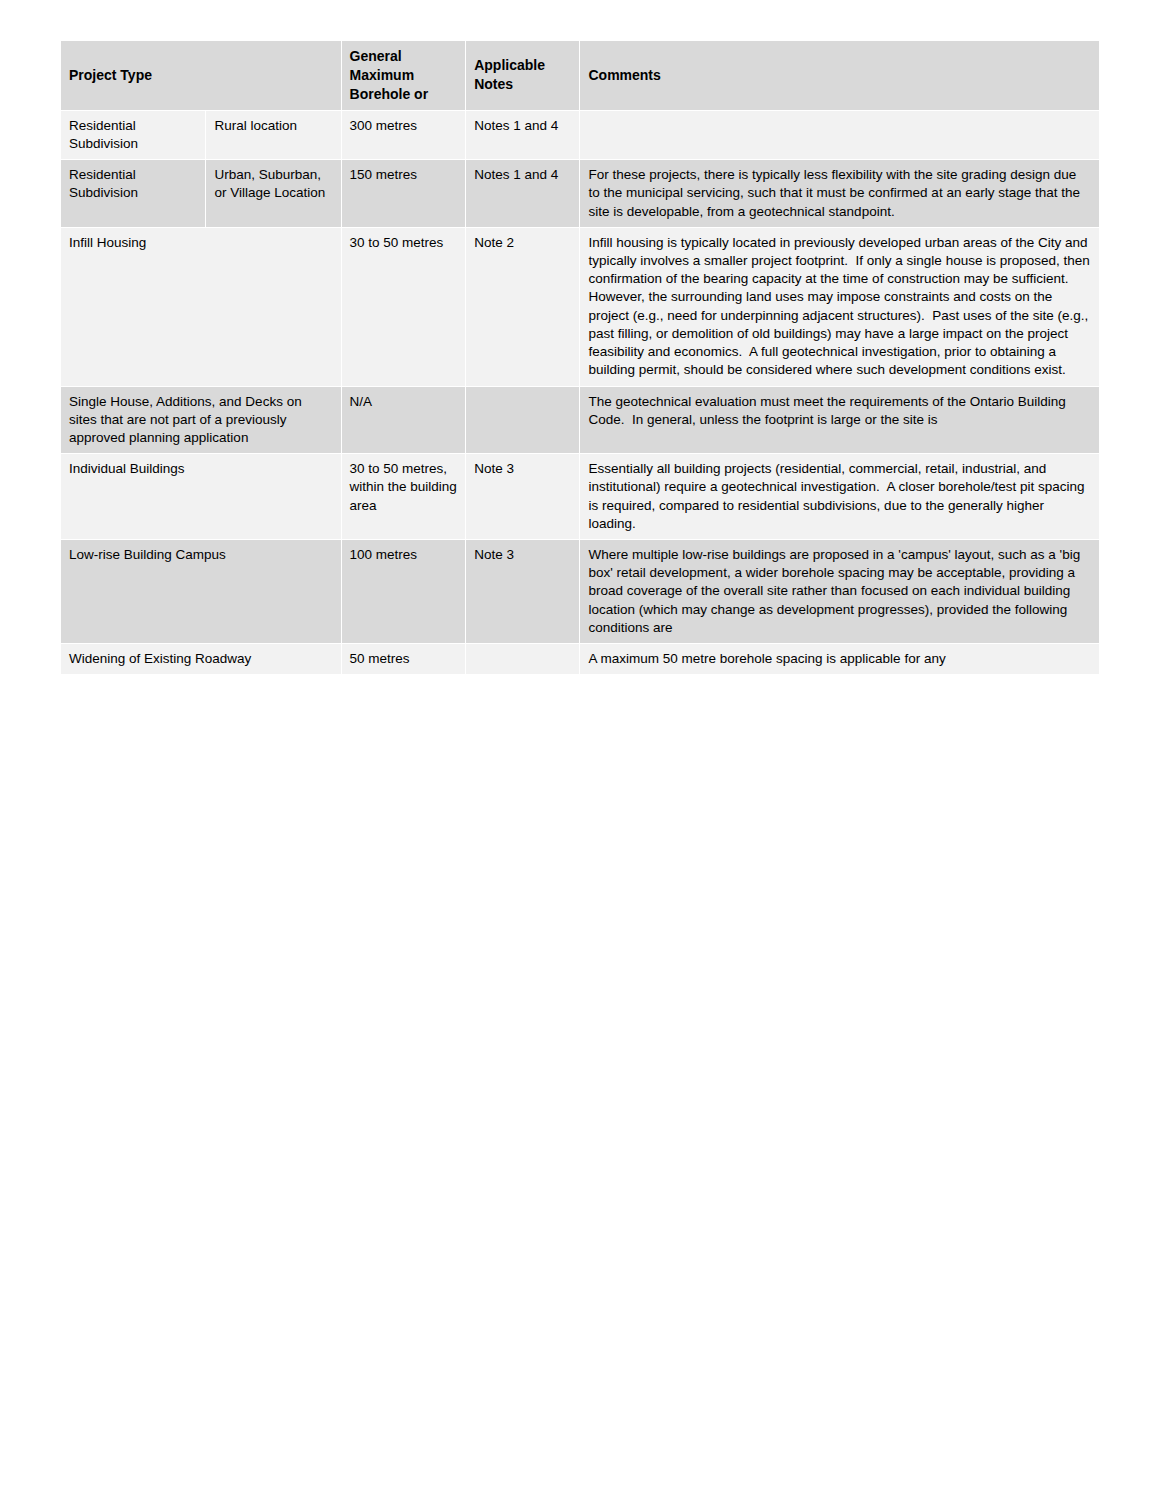| Project Type | General Maximum Borehole or | Applicable Notes | Comments |
| --- | --- | --- | --- |
| Residential Subdivision | Rural location | 300 metres | Notes 1 and 4 | |
| Residential Subdivision | Urban, Suburban, or Village Location | 150 metres | Notes 1 and 4 | For these projects, there is typically less flexibility with the site grading design due to the municipal servicing, such that it must be confirmed at an early stage that the site is developable, from a geotechnical standpoint. |
| Infill Housing | 30 to 50 metres | Note 2 | Infill housing is typically located in previously developed urban areas of the City and typically involves a smaller project footprint. If only a single house is proposed, then confirmation of the bearing capacity at the time of construction may be sufficient. However, the surrounding land uses may impose constraints and costs on the project (e.g., need for underpinning adjacent structures). Past uses of the site (e.g., past filling, or demolition of old buildings) may have a large impact on the project feasibility and economics. A full geotechnical investigation, prior to obtaining a building permit, should be considered where such development conditions exist. |
| Single House, Additions, and Decks on sites that are not part of a previously approved planning application | N/A | | The geotechnical evaluation must meet the requirements of the Ontario Building Code. In general, unless the footprint is large or the site is |
| Individual Buildings | 30 to 50 metres, within the building area | Note 3 | Essentially all building projects (residential, commercial, retail, industrial, and institutional) require a geotechnical investigation. A closer borehole/test pit spacing is required, compared to residential subdivisions, due to the generally higher loading. |
| Low-rise Building Campus | 100 metres | Note 3 | Where multiple low-rise buildings are proposed in a 'campus' layout, such as a 'big box' retail development, a wider borehole spacing may be acceptable, providing a broad coverage of the overall site rather than focused on each individual building location (which may change as development progresses), provided the following conditions are |
| Widening of Existing Roadway | 50 metres | | A maximum 50 metre borehole spacing is applicable for any |